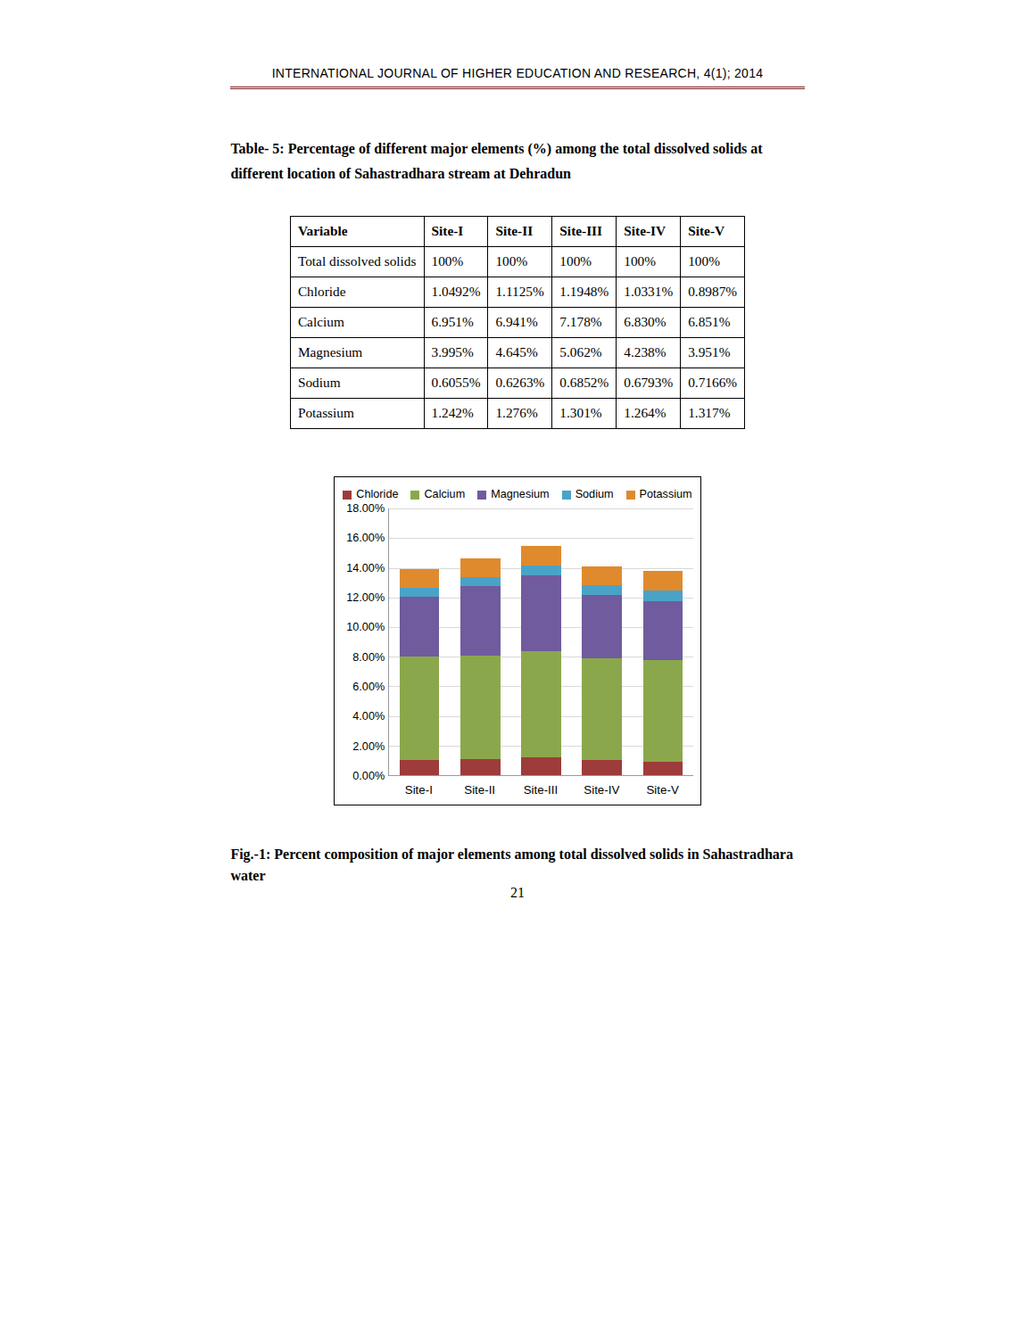International Journal of Higher Education and Research, 4(1); 2014
Table- 5: Percentage of different major elements (%) among the total dissolved solids at different location of Sahastradhara stream at Dehradun
| Variable | Site-I | Site-II | Site-III | Site-IV | Site-V |
| --- | --- | --- | --- | --- | --- |
| Total dissolved solids | 100% | 100% | 100% | 100% | 100% |
| Chloride | 1.0492% | 1.1125% | 1.1948% | 1.0331% | 0.8987% |
| Calcium | 6.951% | 6.941% | 7.178% | 6.830% | 6.851% |
| Magnesium | 3.995% | 4.645% | 5.062% | 4.238% | 3.951% |
| Sodium | 0.6055% | 0.6263% | 0.6852% | 0.6793% | 0.7166% |
| Potassium | 1.242% | 1.276% | 1.301% | 1.264% | 1.317% |
Chloride Calcium Magnesium Sodium Potassium
18.00% 16.00% 14.00% 12.00% 10.00% 8.00% 6.00% 4.00% 2.00% 0.00%
Site-I Site-II Site-III Site-IV Site-V
Fig.-1: Percent composition of major elements among total dissolved solids in Sahastradhara water
21